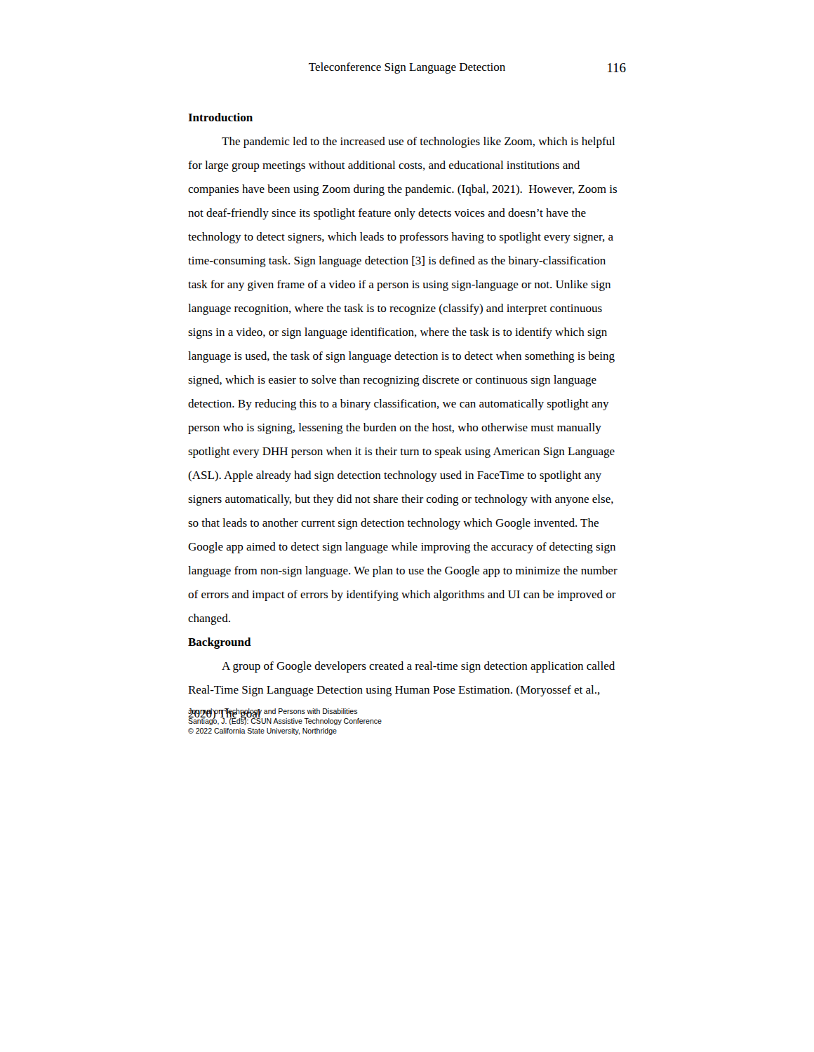Teleconference Sign Language Detection 116
Introduction
The pandemic led to the increased use of technologies like Zoom, which is helpful for large group meetings without additional costs, and educational institutions and companies have been using Zoom during the pandemic. (Iqbal, 2021). However, Zoom is not deaf-friendly since its spotlight feature only detects voices and doesn’t have the technology to detect signers, which leads to professors having to spotlight every signer, a time-consuming task. Sign language detection [3] is defined as the binary-classification task for any given frame of a video if a person is using sign-language or not. Unlike sign language recognition, where the task is to recognize (classify) and interpret continuous signs in a video, or sign language identification, where the task is to identify which sign language is used, the task of sign language detection is to detect when something is being signed, which is easier to solve than recognizing discrete or continuous sign language detection. By reducing this to a binary classification, we can automatically spotlight any person who is signing, lessening the burden on the host, who otherwise must manually spotlight every DHH person when it is their turn to speak using American Sign Language (ASL). Apple already had sign detection technology used in FaceTime to spotlight any signers automatically, but they did not share their coding or technology with anyone else, so that leads to another current sign detection technology which Google invented. The Google app aimed to detect sign language while improving the accuracy of detecting sign language from non-sign language. We plan to use the Google app to minimize the number of errors and impact of errors by identifying which algorithms and UI can be improved or changed.
Background
A group of Google developers created a real-time sign detection application called Real-Time Sign Language Detection using Human Pose Estimation. (Moryossef et al., 2020) The goal
Journal on Technology and Persons with Disabilities
Santiago, J. (Eds): CSUN Assistive Technology Conference
© 2022 California State University, Northridge